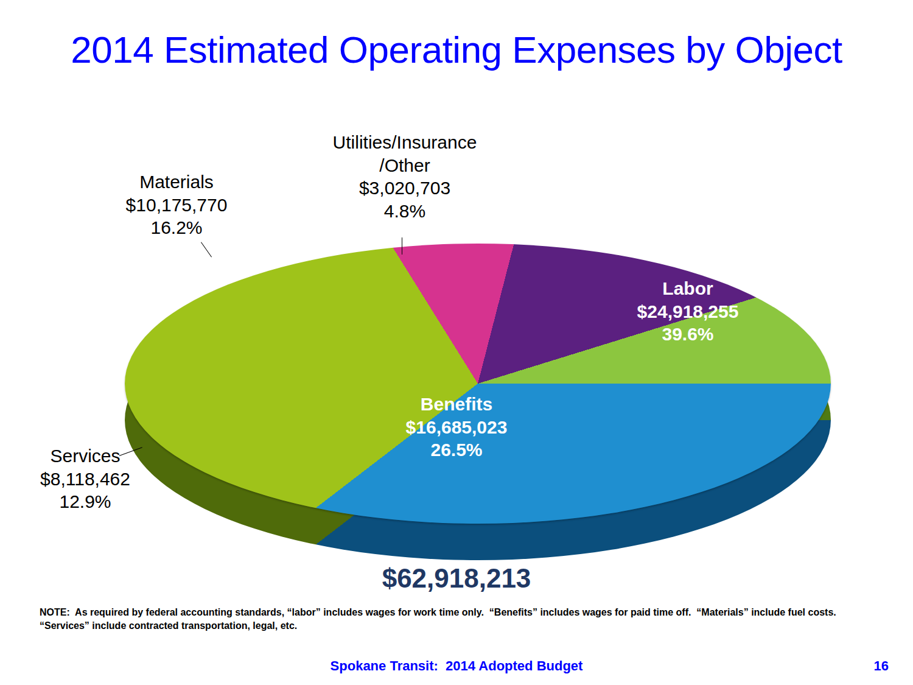2014 Estimated Operating Expenses by Object
Labor
$24,918,255
39.6%
Benefits
$16,685,023
26.5%
Services
$8,118,462
12.9%
Materials
$10,175,770
16.2%
Utilities/Insurance
/Other
$3,020,703
4.8%
$62,918,213
NOTE: As required by federal accounting standards, “labor” includes wages for work time only. “Benefits” includes wages for paid time off. “Materials” include fuel costs. “Services” include contracted transportation, legal, etc.
Spokane Transit: 2014 Adopted Budget
16